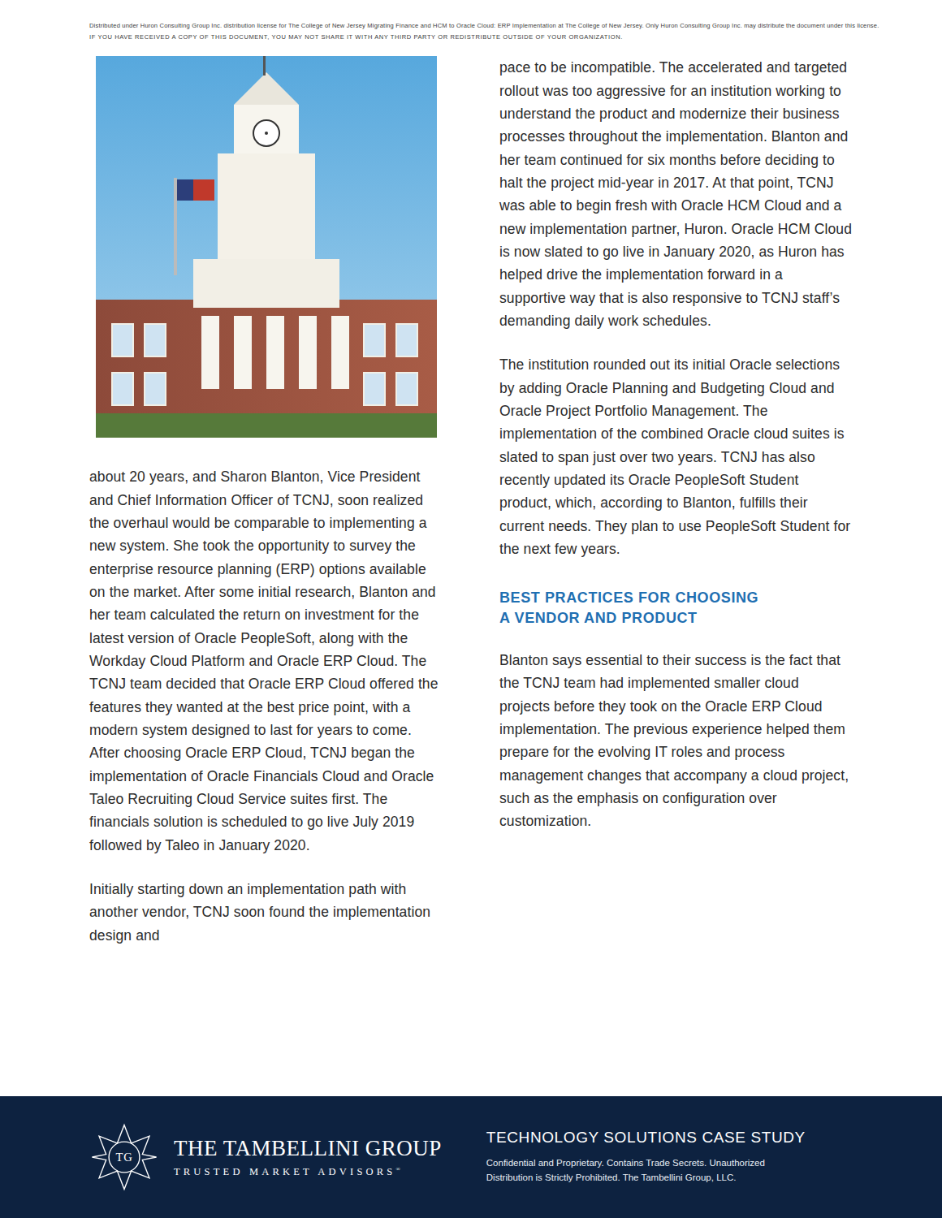Distributed under Huron Consulting Group Inc. distribution license for The College of New Jersey Migrating Finance and HCM to Oracle Cloud: ERP Implementation at The College of New Jersey. Only Huron Consulting Group Inc. may distribute the document under this license.
IF YOU HAVE RECEIVED A COPY OF THIS DOCUMENT, YOU MAY NOT SHARE IT WITH ANY THIRD PARTY OR REDISTRIBUTE OUTSIDE OF YOUR ORGANIZATION.
about 20 years, and Sharon Blanton, Vice President and Chief Information Officer of TCNJ, soon realized the overhaul would be comparable to implementing a new system. She took the opportunity to survey the enterprise resource planning (ERP) options available on the market. After some initial research, Blanton and her team calculated the return on investment for the latest version of Oracle PeopleSoft, along with the Workday Cloud Platform and Oracle ERP Cloud. The TCNJ team decided that Oracle ERP Cloud offered the features they wanted at the best price point, with a modern system designed to last for years to come. After choosing Oracle ERP Cloud, TCNJ began the implementation of Oracle Financials Cloud and Oracle Taleo Recruiting Cloud Service suites first. The financials solution is scheduled to go live July 2019 followed by Taleo in January 2020.
Initially starting down an implementation path with another vendor, TCNJ soon found the implementation design and
pace to be incompatible. The accelerated and targeted rollout was too aggressive for an institution working to understand the product and modernize their business processes throughout the implementation. Blanton and her team continued for six months before deciding to halt the project mid-year in 2017. At that point, TCNJ was able to begin fresh with Oracle HCM Cloud and a new implementation partner, Huron. Oracle HCM Cloud is now slated to go live in January 2020, as Huron has helped drive the implementation forward in a supportive way that is also responsive to TCNJ staff’s demanding daily work schedules.
The institution rounded out its initial Oracle selections by adding Oracle Planning and Budgeting Cloud and Oracle Project Portfolio Management. The implementation of the combined Oracle cloud suites is slated to span just over two years. TCNJ has also recently updated its Oracle PeopleSoft Student product, which, according to Blanton, fulfills their current needs. They plan to use PeopleSoft Student for the next few years.
Best Practices for Choosing
a Vendor and Product
Blanton says essential to their success is the fact that the TCNJ team had implemented smaller cloud projects before they took on the Oracle ERP Cloud implementation. The previous experience helped them prepare for the evolving IT roles and process management changes that accompany a cloud project, such as the emphasis on configuration over customization.
TG
THE TAMBELLINI GROUP
TRUSTED MARKET ADVISORS®
TECHNOLOGY SOLUTIONS CASE STUDY
Confidential and Proprietary. Contains Trade Secrets. Unauthorized
Distribution is Strictly Prohibited. The Tambellini Group, LLC.